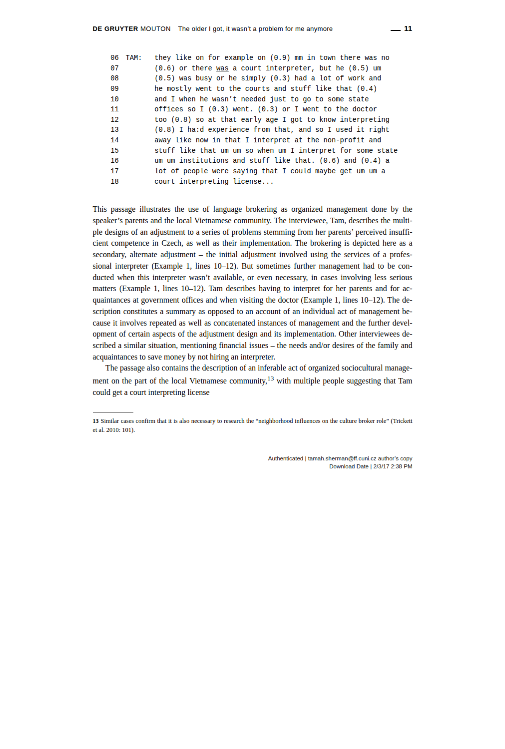DE GRUYTER MOUTON The older I got, it wasn’t a problem for me anymore 11
06 TAM: they like on for example on (0.9) mm in town there was no
07 (0.6) or there was a court interpreter, but he (0.5) um
08 (0.5) was busy or he simply (0.3) had a lot of work and
09 he mostly went to the courts and stuff like that (0.4)
10 and I when he wasn’t needed just to go to some state
11 offices so I (0.3) went. (0.3) or I went to the doctor
12 too (0.8) so at that early age I got to know interpreting
13 (0.8) I ha:d experience from that, and so I used it right
14 away like now in that I interpret at the non-profit and
15 stuff like that um um so when um I interpret for some state
16 um um institutions and stuff like that. (0.6) and (0.4) a
17 lot of people were saying that I could maybe get um um a
18 court interpreting license...
This passage illustrates the use of language brokering as organized management done by the speaker’s parents and the local Vietnamese community. The interviewee, Tam, describes the multiple designs of an adjustment to a series of problems stemming from her parents’ perceived insufficient competence in Czech, as well as their implementation. The brokering is depicted here as a secondary, alternate adjustment – the initial adjustment involved using the services of a professional interpreter (Example 1, lines 10–12). But sometimes further management had to be conducted when this interpreter wasn’t available, or even necessary, in cases involving less serious matters (Example 1, lines 10–12). Tam describes having to interpret for her parents and for acquaintances at government offices and when visiting the doctor (Example 1, lines 10–12). The description constitutes a summary as opposed to an account of an individual act of management because it involves repeated as well as concatenated instances of management and the further development of certain aspects of the adjustment design and its implementation. Other interviewees described a similar situation, mentioning financial issues – the needs and/or desires of the family and acquaintances to save money by not hiring an interpreter.
The passage also contains the description of an inferable act of organized sociocultural management on the part of the local Vietnamese community,13 with multiple people suggesting that Tam could get a court interpreting license
13 Similar cases confirm that it is also necessary to research the “neighborhood influences on the culture broker role” (Trickett et al. 2010: 101).
Authenticated | tamah.sherman@ff.cuni.cz author’s copy
Download Date | 2/3/17 2:38 PM